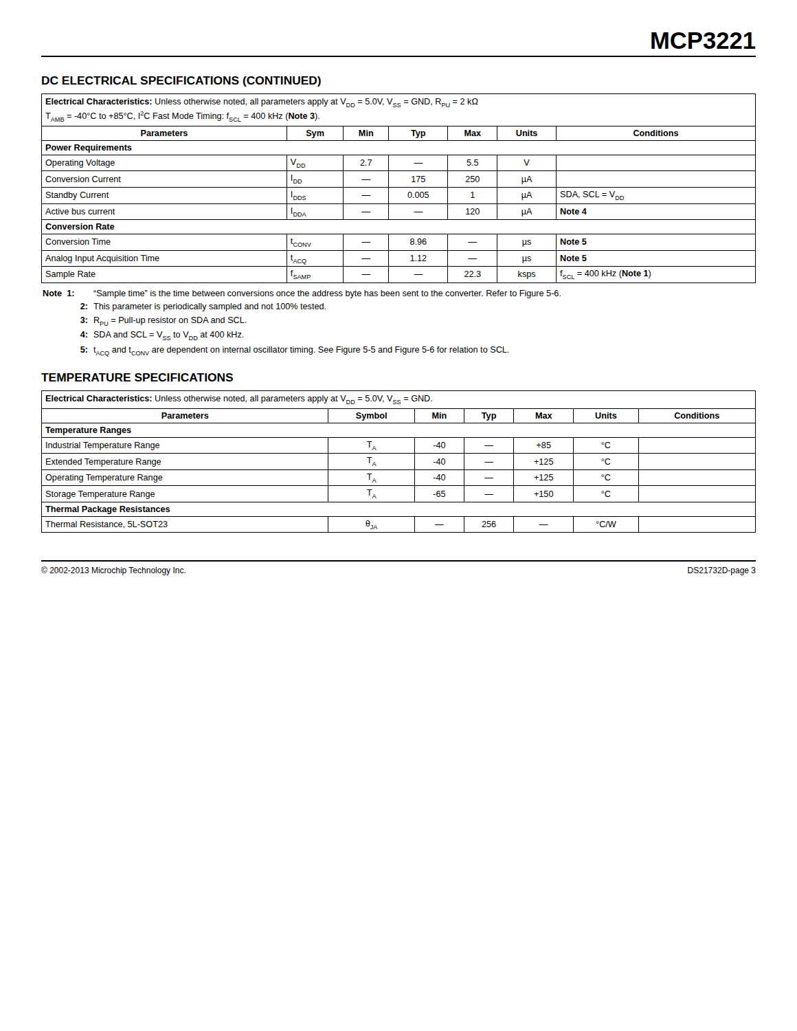MCP3221
DC ELECTRICAL SPECIFICATIONS (CONTINUED)
| Electrical Characteristics: Unless otherwise noted, all parameters apply at V DD = 5.0V, V SS = GND, R PU = 2 kΩ T AMB = -40°C to +85°C, I 2 C Fast Mode Timing: f SCL = 400 kHz ( Note 3 ). |
| Parameters | Sym | Min | Typ | Max | Units | Conditions |
| Power Requirements |
| Operating Voltage | V DD | 2.7 | — | 5.5 | V | |
| Conversion Current | I DD | — | 175 | 250 | µA | |
| Standby Current | I DDS | — | 0.005 | 1 | µA | SDA, SCL = V DD |
| Active bus current | I DDA | — | — | 120 | µA | Note 4 |
| Conversion Rate |
| Conversion Time | t CONV | — | 8.96 | — | µs | Note 5 |
| Analog Input Acquisition Time | t ACQ | — | 1.12 | — | µs | Note 5 |
| Sample Rate | f SAMP | — | — | 22.3 | ksps | f SCL = 400 kHz ( Note 1 ) |
| Note 1: | “Sample time” is the time between conversions once the address byte has been sent to the converter. Refer to Figure 5-6. |
| 2: | This parameter is periodically sampled and not 100% tested. |
| 3: | R PU = Pull-up resistor on SDA and SCL. |
| 4: | SDA and SCL = V SS to V DD at 400 kHz. |
| 5: | t ACQ and t CONV are dependent on internal oscillator timing. See Figure 5-5 and Figure 5-6 for relation to SCL. |
TEMPERATURE SPECIFICATIONS
| Electrical Characteristics: Unless otherwise noted, all parameters apply at V DD = 5.0V, V SS = GND. |
| Parameters | Symbol | Min | Typ | Max | Units | Conditions |
| Temperature Ranges |
| Industrial Temperature Range | T A | -40 | — | +85 | °C | |
| Extended Temperature Range | T A | -40 | — | +125 | °C | |
| Operating Temperature Range | T A | -40 | — | +125 | °C | |
| Storage Temperature Range | T A | -65 | — | +150 | °C | |
| Thermal Package Resistances |
| Thermal Resistance, 5L-SOT23 | θ JA | — | 256 | — | °C/W | |
© 2002-2013 Microchip Technology Inc. DS21732D-page 3